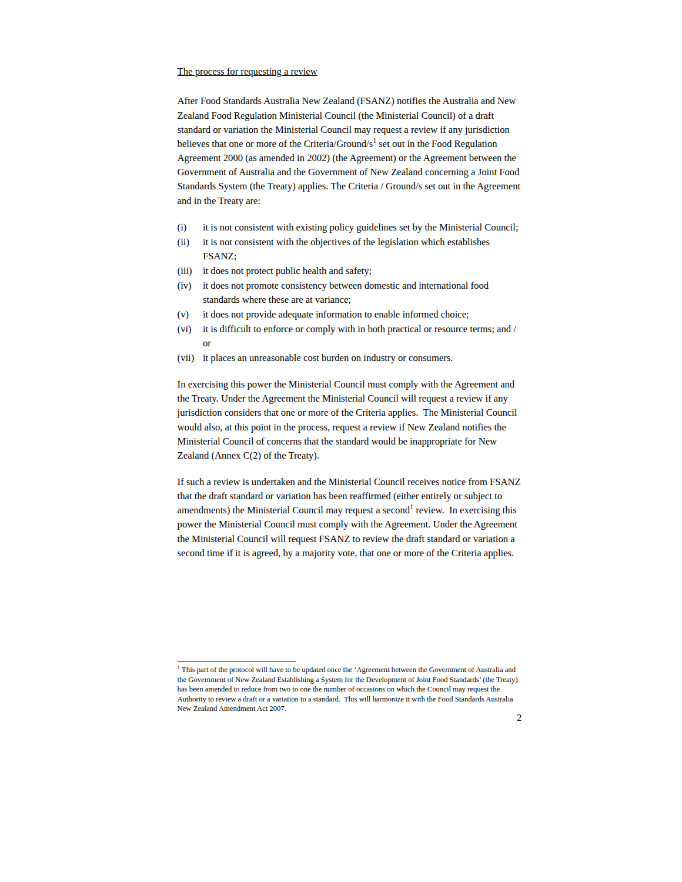The process for requesting a review
After Food Standards Australia New Zealand (FSANZ) notifies the Australia and New Zealand Food Regulation Ministerial Council (the Ministerial Council) of a draft standard or variation the Ministerial Council may request a review if any jurisdiction believes that one or more of the Criteria/Ground/s1 set out in the Food Regulation Agreement 2000 (as amended in 2002) (the Agreement) or the Agreement between the Government of Australia and the Government of New Zealand concerning a Joint Food Standards System (the Treaty) applies. The Criteria / Ground/s set out in the Agreement and in the Treaty are:
(i) it is not consistent with existing policy guidelines set by the Ministerial Council;
(ii) it is not consistent with the objectives of the legislation which establishes FSANZ;
(iii) it does not protect public health and safety;
(iv) it does not promote consistency between domestic and international food standards where these are at variance;
(v) it does not provide adequate information to enable informed choice;
(vi) it is difficult to enforce or comply with in both practical or resource terms; and / or
(vii) it places an unreasonable cost burden on industry or consumers.
In exercising this power the Ministerial Council must comply with the Agreement and the Treaty. Under the Agreement the Ministerial Council will request a review if any jurisdiction considers that one or more of the Criteria applies. The Ministerial Council would also, at this point in the process, request a review if New Zealand notifies the Ministerial Council of concerns that the standard would be inappropriate for New Zealand (Annex C(2) of the Treaty).
If such a review is undertaken and the Ministerial Council receives notice from FSANZ that the draft standard or variation has been reaffirmed (either entirely or subject to amendments) the Ministerial Council may request a second1 review. In exercising this power the Ministerial Council must comply with the Agreement. Under the Agreement the Ministerial Council will request FSANZ to review the draft standard or variation a second time if it is agreed, by a majority vote, that one or more of the Criteria applies.
1 This part of the protocol will have to be updated once the ‘Agreement between the Government of Australia and the Government of New Zealand Establishing a System for the Development of Joint Food Standards’ (the Treaty) has been amended to reduce from two to one the number of occasions on which the Council may request the Authority to review a draft or a variation to a standard. This will harmonize it with the Food Standards Australia New Zealand Amendment Act 2007.
2